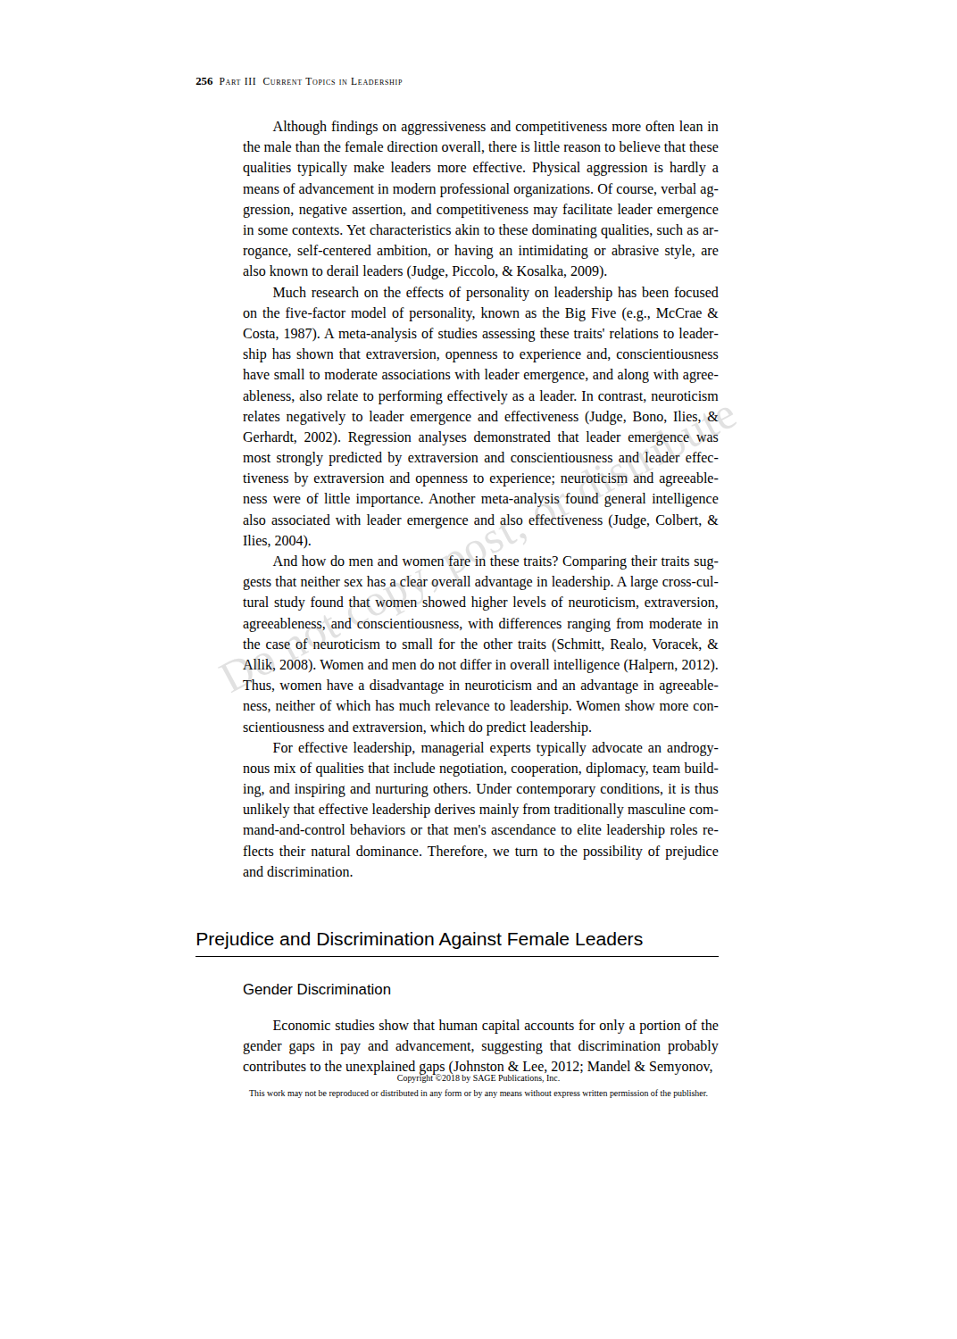256 Part III Current Topics in Leadership
Although findings on aggressiveness and competitiveness more often lean in the male than the female direction overall, there is little reason to believe that these qualities typically make leaders more effective. Physical aggression is hardly a means of advancement in modern professional organizations. Of course, verbal aggression, negative assertion, and competitiveness may facilitate leader emergence in some contexts. Yet characteristics akin to these dominating qualities, such as arrogance, self-centered ambition, or having an intimidating or abrasive style, are also known to derail leaders (Judge, Piccolo, & Kosalka, 2009).
Much research on the effects of personality on leadership has been focused on the five-factor model of personality, known as the Big Five (e.g., McCrae & Costa, 1987). A meta-analysis of studies assessing these traits' relations to leadership has shown that extraversion, openness to experience and, conscientiousness have small to moderate associations with leader emergence, and along with agreeableness, also relate to performing effectively as a leader. In contrast, neuroticism relates negatively to leader emergence and effectiveness (Judge, Bono, Ilies, & Gerhardt, 2002). Regression analyses demonstrated that leader emergence was most strongly predicted by extraversion and conscientiousness and leader effectiveness by extraversion and openness to experience; neuroticism and agreeableness were of little importance. Another meta-analysis found general intelligence also associated with leader emergence and also effectiveness (Judge, Colbert, & Ilies, 2004).
And how do men and women fare in these traits? Comparing their traits suggests that neither sex has a clear overall advantage in leadership. A large cross-cultural study found that women showed higher levels of neuroticism, extraversion, agreeableness, and conscientiousness, with differences ranging from moderate in the case of neuroticism to small for the other traits (Schmitt, Realo, Voracek, & Allik, 2008). Women and men do not differ in overall intelligence (Halpern, 2012). Thus, women have a disadvantage in neuroticism and an advantage in agreeableness, neither of which has much relevance to leadership. Women show more conscientiousness and extraversion, which do predict leadership.
For effective leadership, managerial experts typically advocate an androgynous mix of qualities that include negotiation, cooperation, diplomacy, team building, and inspiring and nurturing others. Under contemporary conditions, it is thus unlikely that effective leadership derives mainly from traditionally masculine command-and-control behaviors or that men's ascendance to elite leadership roles reflects their natural dominance. Therefore, we turn to the possibility of prejudice and discrimination.
Prejudice and Discrimination Against Female Leaders
Gender Discrimination
Economic studies show that human capital accounts for only a portion of the gender gaps in pay and advancement, suggesting that discrimination probably contributes to the unexplained gaps (Johnston & Lee, 2012; Mandel & Semyonov,
Do not copy, post, or distribute
Copyright ©2018 by SAGE Publications, Inc.
This work may not be reproduced or distributed in any form or by any means without express written permission of the publisher.